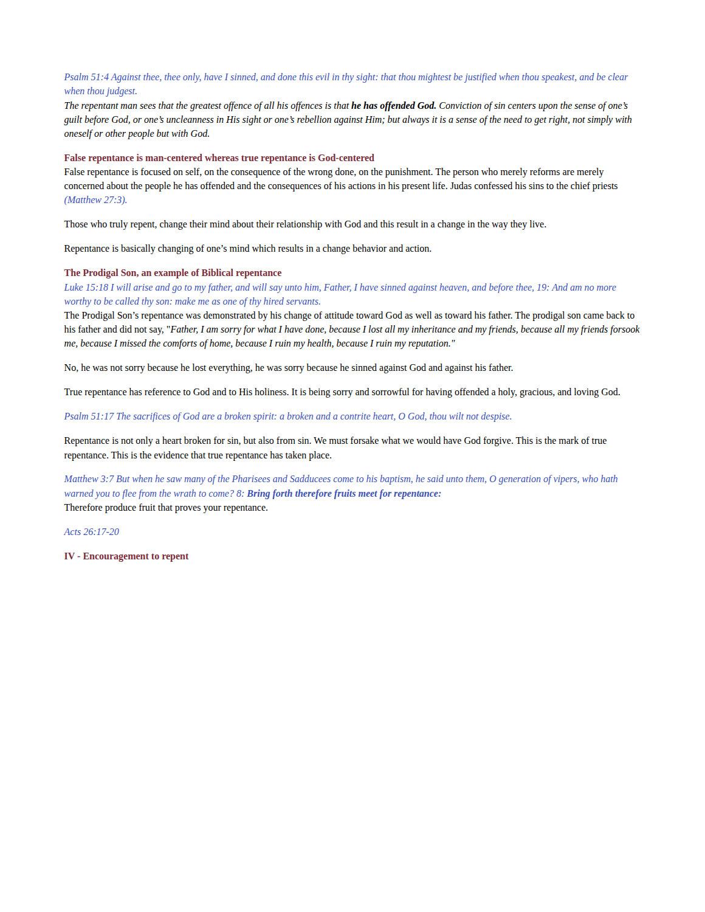Psalm 51:4 Against thee, thee only, have I sinned, and done this evil in thy sight: that thou mightest be justified when thou speakest, and be clear when thou judgest.
The repentant man sees that the greatest offence of all his offences is that he has offended God. Conviction of sin centers upon the sense of one’s guilt before God, or one’s uncleanness in His sight or one’s rebellion against Him; but always it is a sense of the need to get right, not simply with oneself or other people but with God.
False repentance is man-centered whereas true repentance is God-centered
False repentance is focused on self, on the consequence of the wrong done, on the punishment. The person who merely reforms are merely concerned about the people he has offended and the consequences of his actions in his present life. Judas confessed his sins to the chief priests (Matthew 27:3).
Those who truly repent, change their mind about their relationship with God and this result in a change in the way they live.
Repentance is basically changing of one’s mind which results in a change behavior and action.
The Prodigal Son, an example of Biblical repentance
Luke 15:18 I will arise and go to my father, and will say unto him, Father, I have sinned against heaven, and before thee, 19: And am no more worthy to be called thy son: make me as one of thy hired servants.
The Prodigal Son’s repentance was demonstrated by his change of attitude toward God as well as toward his father. The prodigal son came back to his father and did not say, "Father, I am sorry for what I have done, because I lost all my inheritance and my friends, because all my friends forsook me, because I missed the comforts of home, because I ruin my health, because I ruin my reputation."
No, he was not sorry because he lost everything, he was sorry because he sinned against God and against his father.
True repentance has reference to God and to His holiness. It is being sorry and sorrowful for having offended a holy, gracious, and loving God.
Psalm 51:17 The sacrifices of God are a broken spirit: a broken and a contrite heart, O God, thou wilt not despise.
Repentance is not only a heart broken for sin, but also from sin. We must forsake what we would have God forgive. This is the mark of true repentance. This is the evidence that true repentance has taken place.
Matthew 3:7 But when he saw many of the Pharisees and Sadducees come to his baptism, he said unto them, O generation of vipers, who hath warned you to flee from the wrath to come? 8: Bring forth therefore fruits meet for repentance:
Therefore produce fruit that proves your repentance.
Acts 26:17-20
IV - Encouragement to repent